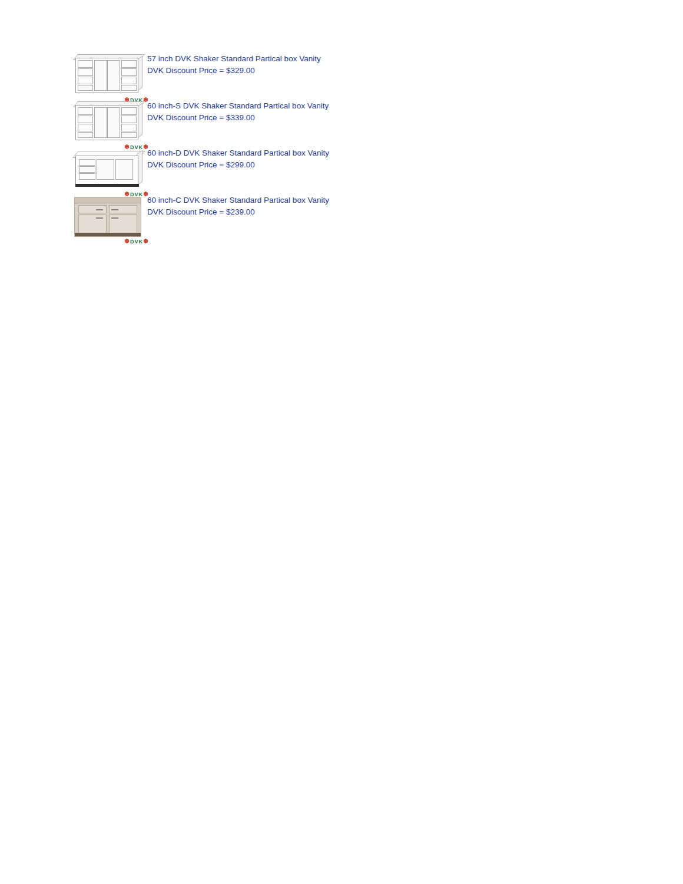| ❄ DVK ❄ | 57 inch DVK Shaker Standard Partical box Vanity DVK Discount Price = $329.00 |
| ❄ DVK ❄ | 60 inch-S DVK Shaker Standard Partical box Vanity DVK Discount Price = $339.00 |
| ❄ DVK ❄ | 60 inch-D DVK Shaker Standard Partical box Vanity DVK Discount Price = $299.00 |
| ❄ DVK ❄ | 60 inch-C DVK Shaker Standard Partical box Vanity DVK Discount Price = $239.00 |